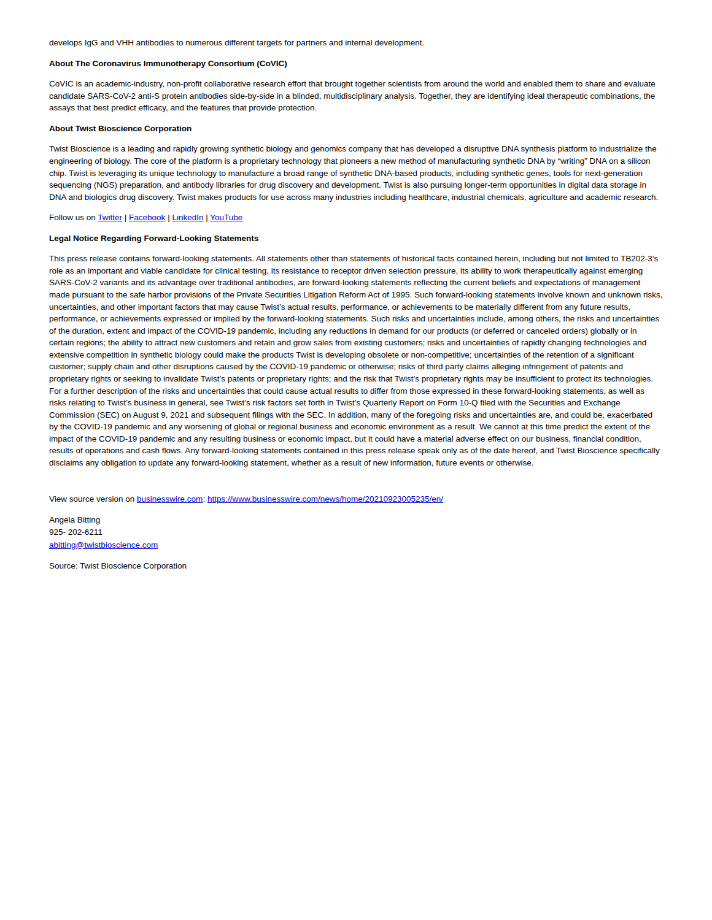develops IgG and VHH antibodies to numerous different targets for partners and internal development.
About The Coronavirus Immunotherapy Consortium (CoVIC)
CoVIC is an academic-industry, non-profit collaborative research effort that brought together scientists from around the world and enabled them to share and evaluate candidate SARS-CoV-2 anti-S protein antibodies side-by-side in a blinded, multidisciplinary analysis. Together, they are identifying ideal therapeutic combinations, the assays that best predict efficacy, and the features that provide protection.
About Twist Bioscience Corporation
Twist Bioscience is a leading and rapidly growing synthetic biology and genomics company that has developed a disruptive DNA synthesis platform to industrialize the engineering of biology. The core of the platform is a proprietary technology that pioneers a new method of manufacturing synthetic DNA by “writing” DNA on a silicon chip. Twist is leveraging its unique technology to manufacture a broad range of synthetic DNA-based products, including synthetic genes, tools for next-generation sequencing (NGS) preparation, and antibody libraries for drug discovery and development. Twist is also pursuing longer-term opportunities in digital data storage in DNA and biologics drug discovery. Twist makes products for use across many industries including healthcare, industrial chemicals, agriculture and academic research.
Follow us on Twitter | Facebook | LinkedIn | YouTube
Legal Notice Regarding Forward-Looking Statements
This press release contains forward-looking statements. All statements other than statements of historical facts contained herein, including but not limited to TB202-3’s role as an important and viable candidate for clinical testing, its resistance to receptor driven selection pressure, its ability to work therapeutically against emerging SARS-CoV-2 variants and its advantage over traditional antibodies, are forward-looking statements reflecting the current beliefs and expectations of management made pursuant to the safe harbor provisions of the Private Securities Litigation Reform Act of 1995. Such forward-looking statements involve known and unknown risks, uncertainties, and other important factors that may cause Twist’s actual results, performance, or achievements to be materially different from any future results, performance, or achievements expressed or implied by the forward-looking statements. Such risks and uncertainties include, among others, the risks and uncertainties of the duration, extent and impact of the COVID-19 pandemic, including any reductions in demand for our products (or deferred or canceled orders) globally or in certain regions; the ability to attract new customers and retain and grow sales from existing customers; risks and uncertainties of rapidly changing technologies and extensive competition in synthetic biology could make the products Twist is developing obsolete or non-competitive; uncertainties of the retention of a significant customer; supply chain and other disruptions caused by the COVID-19 pandemic or otherwise; risks of third party claims alleging infringement of patents and proprietary rights or seeking to invalidate Twist’s patents or proprietary rights; and the risk that Twist’s proprietary rights may be insufficient to protect its technologies. For a further description of the risks and uncertainties that could cause actual results to differ from those expressed in these forward-looking statements, as well as risks relating to Twist’s business in general, see Twist’s risk factors set forth in Twist’s Quarterly Report on Form 10-Q filed with the Securities and Exchange Commission (SEC) on August 9, 2021 and subsequent filings with the SEC. In addition, many of the foregoing risks and uncertainties are, and could be, exacerbated by the COVID-19 pandemic and any worsening of global or regional business and economic environment as a result. We cannot at this time predict the extent of the impact of the COVID-19 pandemic and any resulting business or economic impact, but it could have a material adverse effect on our business, financial condition, results of operations and cash flows. Any forward-looking statements contained in this press release speak only as of the date hereof, and Twist Bioscience specifically disclaims any obligation to update any forward-looking statement, whether as a result of new information, future events or otherwise.
View source version on businesswire.com: https://www.businesswire.com/news/home/20210923005235/en/
Angela Bitting
925- 202-6211
abitting@twistbioscience.com
Source: Twist Bioscience Corporation